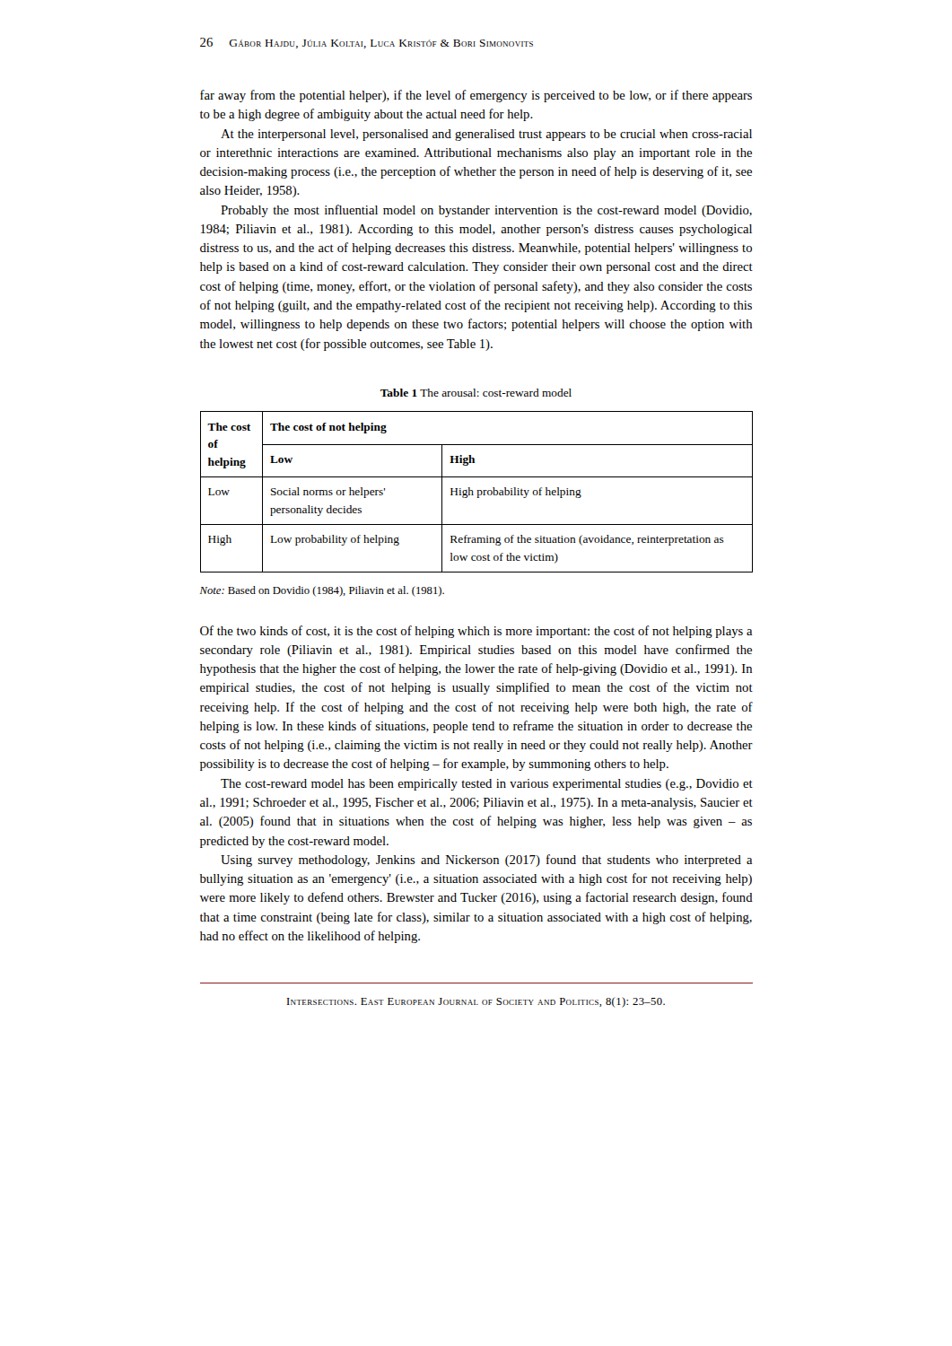26 Gábor Hajdu, Júlia Koltai, Luca Kristóf & Bori Simonovits
far away from the potential helper), if the level of emergency is perceived to be low, or if there appears to be a high degree of ambiguity about the actual need for help.
At the interpersonal level, personalised and generalised trust appears to be crucial when cross-racial or interethnic interactions are examined. Attributional mechanisms also play an important role in the decision-making process (i.e., the perception of whether the person in need of help is deserving of it, see also Heider, 1958).
Probably the most influential model on bystander intervention is the cost-reward model (Dovidio, 1984; Piliavin et al., 1981). According to this model, another person's distress causes psychological distress to us, and the act of helping decreases this distress. Meanwhile, potential helpers' willingness to help is based on a kind of cost-reward calculation. They consider their own personal cost and the direct cost of helping (time, money, effort, or the violation of personal safety), and they also consider the costs of not helping (guilt, and the empathy-related cost of the recipient not receiving help). According to this model, willingness to help depends on these two factors; potential helpers will choose the option with the lowest net cost (for possible outcomes, see Table 1).
Table 1 The arousal: cost-reward model
| The cost of helping | The cost of not helping |
| --- | --- |
| Low | High |
| Low | Social norms or helpers' personality decides | High probability of helping |
| High | Low probability of helping | Reframing of the situation (avoidance, reinterpretation as low cost of the victim) |
Note: Based on Dovidio (1984), Piliavin et al. (1981).
Of the two kinds of cost, it is the cost of helping which is more important: the cost of not helping plays a secondary role (Piliavin et al., 1981). Empirical studies based on this model have confirmed the hypothesis that the higher the cost of helping, the lower the rate of help-giving (Dovidio et al., 1991). In empirical studies, the cost of not helping is usually simplified to mean the cost of the victim not receiving help. If the cost of helping and the cost of not receiving help were both high, the rate of helping is low. In these kinds of situations, people tend to reframe the situation in order to decrease the costs of not helping (i.e., claiming the victim is not really in need or they could not really help). Another possibility is to decrease the cost of helping – for example, by summoning others to help.
The cost-reward model has been empirically tested in various experimental studies (e.g., Dovidio et al., 1991; Schroeder et al., 1995, Fischer et al., 2006; Piliavin et al., 1975). In a meta-analysis, Saucier et al. (2005) found that in situations when the cost of helping was higher, less help was given – as predicted by the cost-reward model.
Using survey methodology, Jenkins and Nickerson (2017) found that students who interpreted a bullying situation as an 'emergency' (i.e., a situation associated with a high cost for not receiving help) were more likely to defend others. Brewster and Tucker (2016), using a factorial research design, found that a time constraint (being late for class), similar to a situation associated with a high cost of helping, had no effect on the likelihood of helping.
Intersections. East European Journal of Society and Politics, 8(1): 23–50.